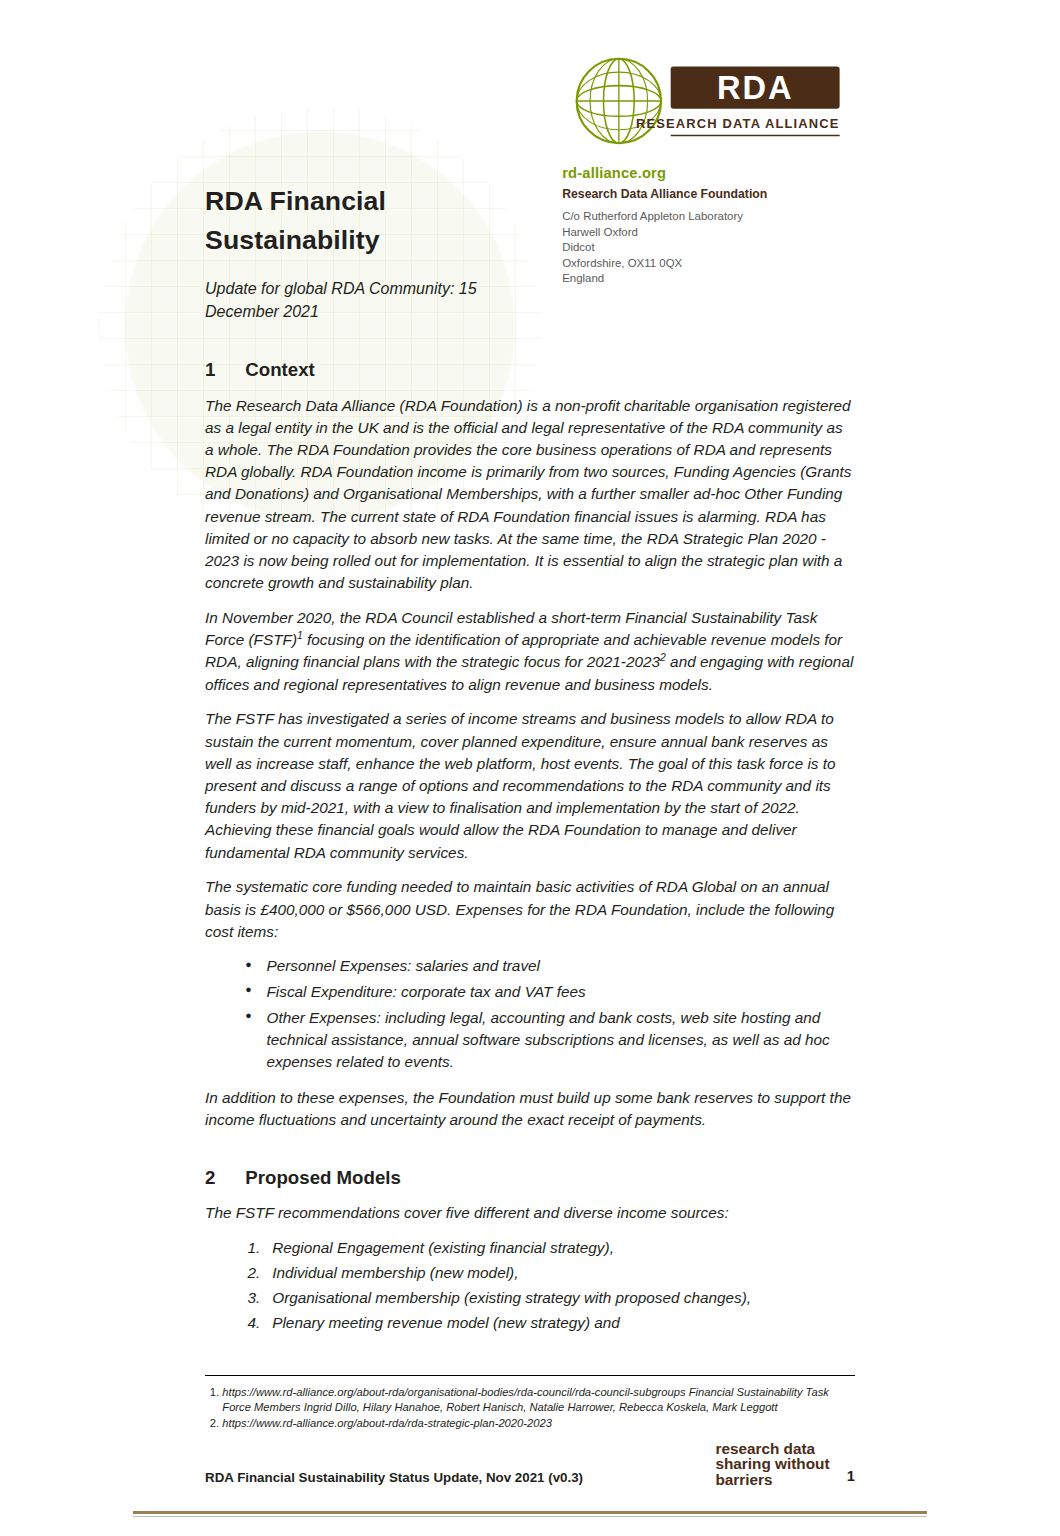RDA Financial Sustainability
Update for global RDA Community: 15 December 2021
RDA RESEARCH DATA ALLIANCE
rd-alliance.org Research Data Alliance Foundation C/o Rutherford Appleton Laboratory
Harwell Oxford
Didcot
Oxfordshire, OX11 0QX
England
1 Context
The Research Data Alliance (RDA Foundation) is a non-profit charitable organisation registered as a legal entity in the UK and is the official and legal representative of the RDA community as a whole. The RDA Foundation provides the core business operations of RDA and represents RDA globally. RDA Foundation income is primarily from two sources, Funding Agencies (Grants and Donations) and Organisational Memberships, with a further smaller ad-hoc Other Funding revenue stream. The current state of RDA Foundation financial issues is alarming. RDA has limited or no capacity to absorb new tasks. At the same time, the RDA Strategic Plan 2020 - 2023 is now being rolled out for implementation. It is essential to align the strategic plan with a concrete growth and sustainability plan.
In November 2020, the RDA Council established a short-term Financial Sustainability Task Force (FSTF)1 focusing on the identification of appropriate and achievable revenue models for RDA, aligning financial plans with the strategic focus for 2021-20232 and engaging with regional offices and regional representatives to align revenue and business models.
The FSTF has investigated a series of income streams and business models to allow RDA to sustain the current momentum, cover planned expenditure, ensure annual bank reserves as well as increase staff, enhance the web platform, host events. The goal of this task force is to present and discuss a range of options and recommendations to the RDA community and its funders by mid-2021, with a view to finalisation and implementation by the start of 2022. Achieving these financial goals would allow the RDA Foundation to manage and deliver fundamental RDA community services.
The systematic core funding needed to maintain basic activities of RDA Global on an annual basis is £400,000 or $566,000 USD. Expenses for the RDA Foundation, include the following cost items:
Personnel Expenses: salaries and travel
Fiscal Expenditure: corporate tax and VAT fees
Other Expenses: including legal, accounting and bank costs, web site hosting and technical assistance, annual software subscriptions and licenses, as well as ad hoc expenses related to events.
In addition to these expenses, the Foundation must build up some bank reserves to support the income fluctuations and uncertainty around the exact receipt of payments.
2 Proposed Models
The FSTF recommendations cover five different and diverse income sources:
Regional Engagement (existing financial strategy),
Individual membership (new model),
Organisational membership (existing strategy with proposed changes),
Plenary meeting revenue model (new strategy) and
https://www.rd-alliance.org/about-rda/organisational-bodies/rda-council/rda-council-subgroups Financial Sustainability Task Force Members Ingrid Dillo, Hilary Hanahoe, Robert Hanisch, Natalie Harrower, Rebecca Koskela, Mark Leggott
https://www.rd-alliance.org/about-rda/rda-strategic-plan-2020-2023
RDA Financial Sustainability Status Update, Nov 2021 (v0.3)
research data
sharing without
barriers
1